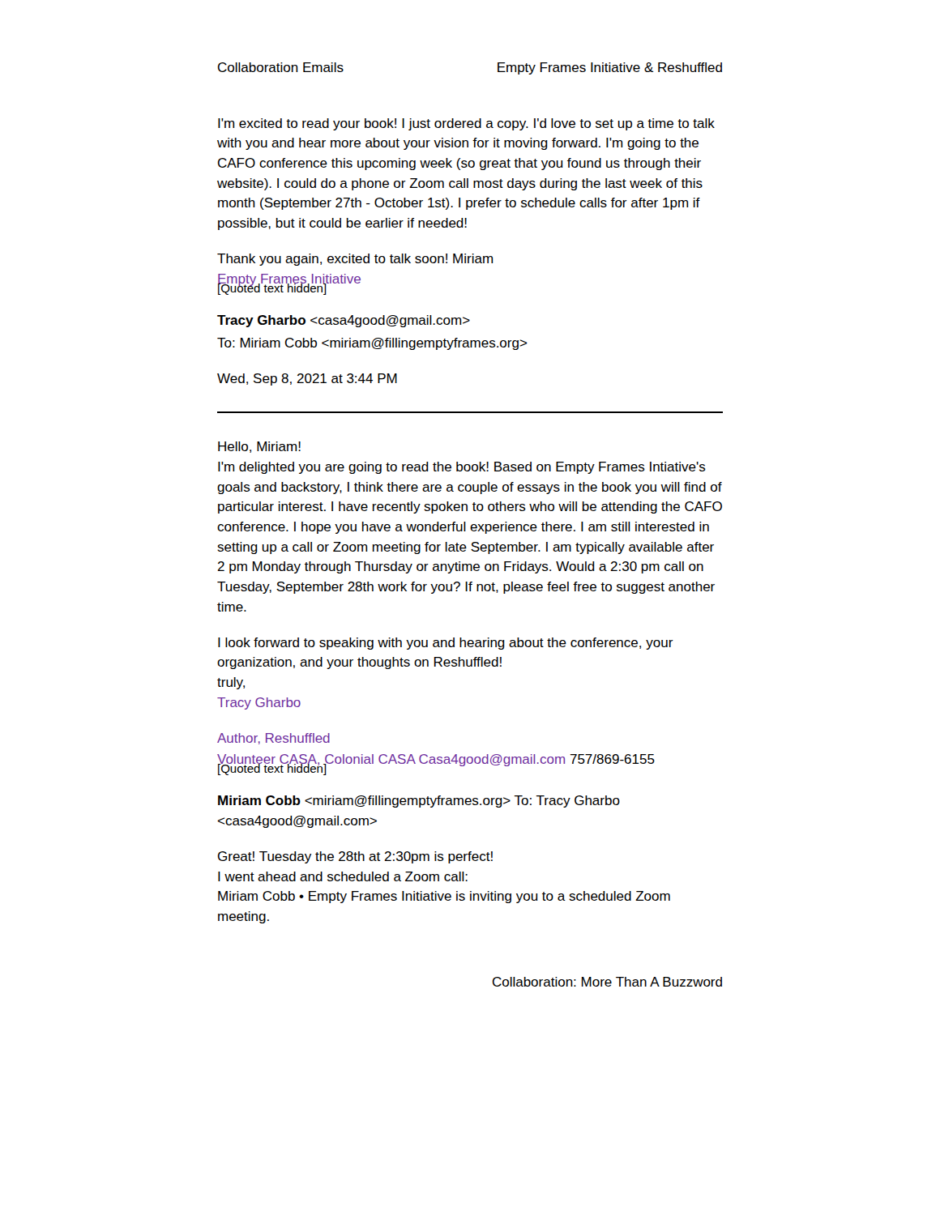Collaboration Emails
Empty Frames Initiative & Reshuffled
I'm excited to read your book! I just ordered a copy. I'd love to set up a time to talk with you and hear more about your vision for it moving forward. I'm going to the CAFO conference this upcoming week (so great that you found us through their website). I could do a phone or Zoom call most days during the last week of this month (September 27th - October 1st). I prefer to schedule calls for after 1pm if possible, but it could be earlier if needed!
Thank you again, excited to talk soon! Miriam
Empty Frames Initiative
[Quoted text hidden]
Tracy Gharbo <casa4good@gmail.com>
To: Miriam Cobb <miriam@fillingemptyframes.org>
Wed, Sep 8, 2021 at 3:44 PM
Hello, Miriam!
I'm delighted you are going to read the book! Based on Empty Frames Intiative's goals and backstory, I think there are a couple of essays in the book you will find of particular interest. I have recently spoken to others who will be attending the CAFO conference. I hope you have a wonderful experience there. I am still interested in setting up a call or Zoom meeting for late September. I am typically available after 2 pm Monday through Thursday or anytime on Fridays. Would a 2:30 pm call on Tuesday, September 28th work for you? If not, please feel free to suggest another time.
I look forward to speaking with you and hearing about the conference, your organization, and your thoughts on Reshuffled!
truly,
Tracy Gharbo
Author, Reshuffled
Volunteer CASA, Colonial CASA Casa4good@gmail.com 757/869-6155
[Quoted text hidden]
Miriam Cobb <miriam@fillingemptyframes.org> To: Tracy Gharbo <casa4good@gmail.com>
Great! Tuesday the 28th at 2:30pm is perfect!
I went ahead and scheduled a Zoom call:
Miriam Cobb • Empty Frames Initiative is inviting you to a scheduled Zoom meeting.
Collaboration: More Than A Buzzword